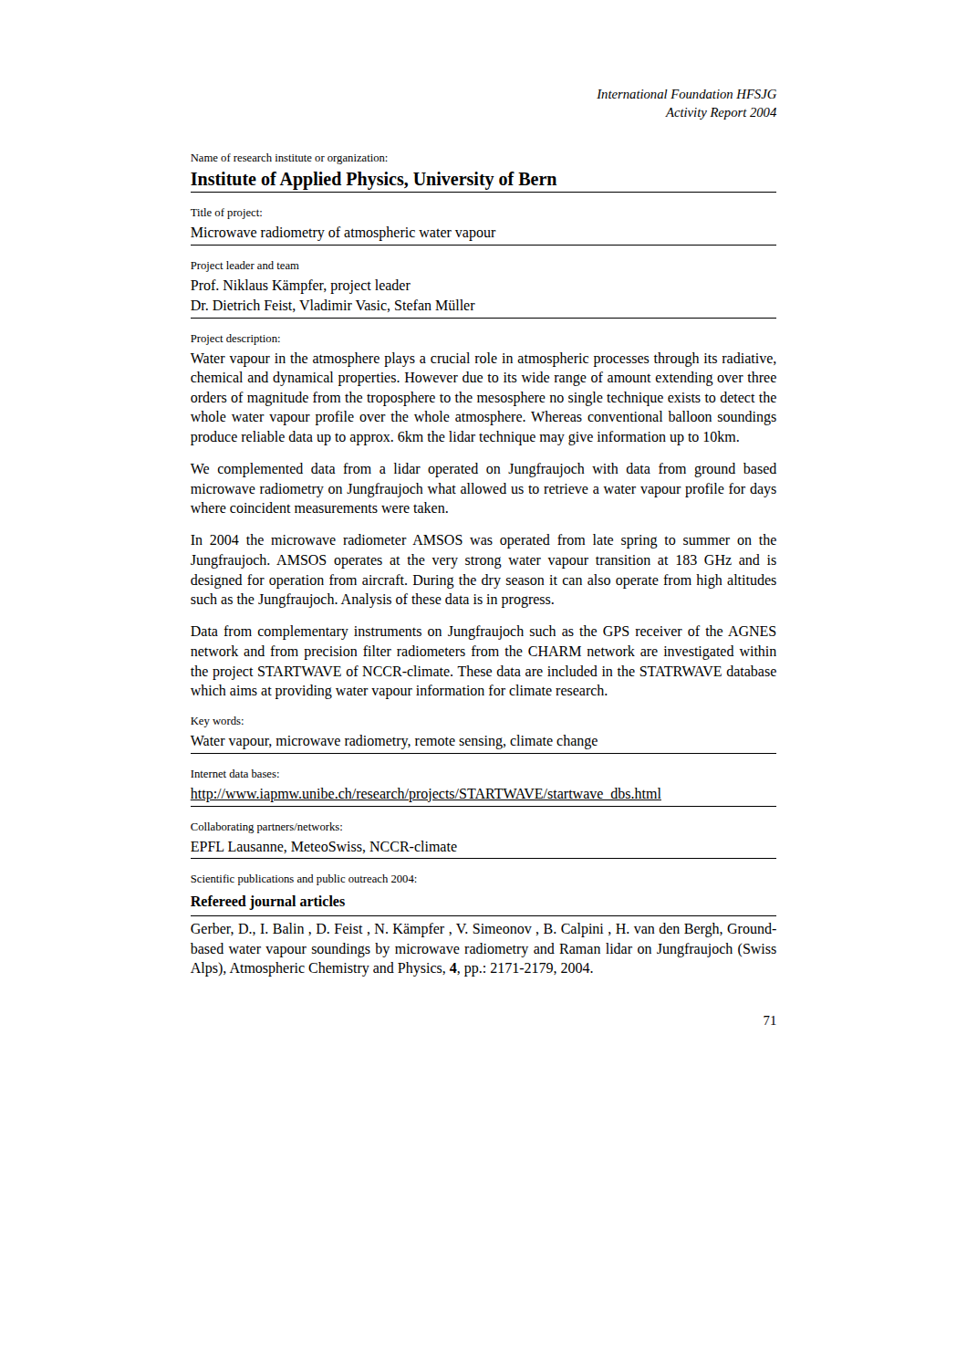International Foundation HFSJG
Activity Report 2004
Name of research institute or organization:
Institute of Applied Physics, University of Bern
Title of project:
Microwave radiometry of atmospheric water vapour
Project leader and team
Prof. Niklaus Kämpfer, project leader
Dr. Dietrich Feist, Vladimir Vasic, Stefan Müller
Project description:
Water vapour in the atmosphere plays a crucial role in atmospheric processes through its radiative, chemical and dynamical properties. However due to its wide range of amount extending over three orders of magnitude from the troposphere to the mesosphere no single technique exists to detect the whole water vapour profile over the whole atmosphere. Whereas conventional balloon soundings produce reliable data up to approx. 6km the lidar technique may give information up to 10km.
We complemented data from a lidar operated on Jungfraujoch with data from ground based microwave radiometry on Jungfraujoch what allowed us to retrieve a water vapour profile for days where coincident measurements were taken.
In 2004 the microwave radiometer AMSOS was operated from late spring to summer on the Jungfraujoch. AMSOS operates at the very strong water vapour transition at 183 GHz and is designed for operation from aircraft. During the dry season it can also operate from high altitudes such as the Jungfraujoch. Analysis of these data is in progress.
Data from complementary instruments on Jungfraujoch such as the GPS receiver of the AGNES network and from precision filter radiometers from the CHARM network are investigated within the project STARTWAVE of NCCR-climate. These data are included in the STATRWAVE database which aims at providing water vapour information for climate research.
Key words:
Water vapour, microwave radiometry, remote sensing, climate change
Internet data bases:
http://www.iapmw.unibe.ch/research/projects/STARTWAVE/startwave_dbs.html
Collaborating partners/networks:
EPFL Lausanne, MeteoSwiss, NCCR-climate
Scientific publications and public outreach 2004:
Refereed journal articles
Gerber, D., I. Balin , D. Feist , N. Kämpfer , V. Simeonov , B. Calpini , H. van den Bergh, Ground-based water vapour soundings by microwave radiometry and Raman lidar on Jungfraujoch (Swiss Alps), Atmospheric Chemistry and Physics, 4, pp.: 2171-2179, 2004.
71